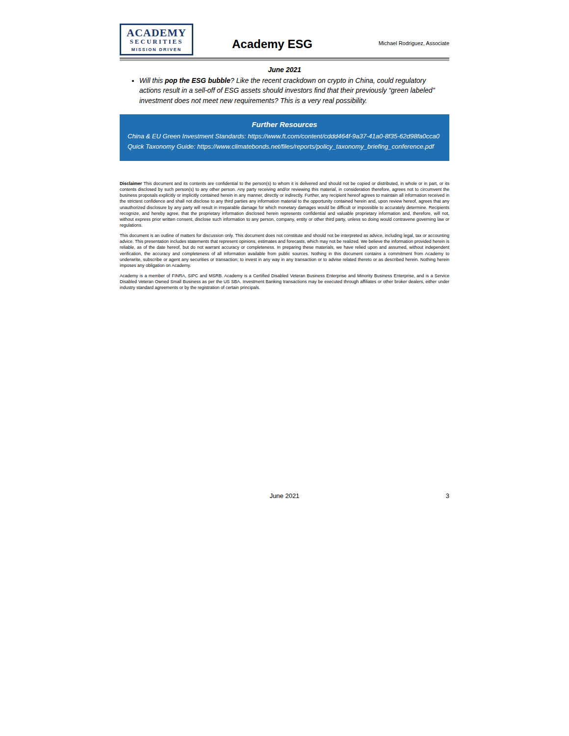ACADEMY
SECURITIES
MISSION DRIVEN
Academy ESG
Michael Rodriguez, Associate
June 2021
Will this pop the ESG bubble? Like the recent crackdown on crypto in China, could regulatory actions result in a sell-off of ESG assets should investors find that their previously “green labeled” investment does not meet new requirements? This is a very real possibility.
Further Resources
China & EU Green Investment Standards: https://www.ft.com/content/cddd464f-9a37-41a0-8f35-62d98fa0cca0
Quick Taxonomy Guide: https://www.climatebonds.net/files/reports/policy_taxonomy_briefing_conference.pdf
Disclaimer This document and its contents are confidential to the person(s) to whom it is delivered and should not be copied or distributed, in whole or in part, or its contents disclosed by such person(s) to any other person. Any party receiving and/or reviewing this material, in consideration therefore, agrees not to circumvent the business proposals explicitly or implicitly contained herein in any manner, directly or indirectly. Further, any recipient hereof agrees to maintain all information received in the strictest confidence and shall not disclose to any third parties any information material to the opportunity contained herein and, upon review hereof, agrees that any unauthorized disclosure by any party will result in irreparable damage for which monetary damages would be difficult or impossible to accurately determine. Recipients recognize, and hereby agree, that the proprietary information disclosed herein represents confidential and valuable proprietary information and, therefore, will not, without express prior written consent, disclose such information to any person, company, entity or other third party, unless so doing would contravene governing law or regulations.
This document is an outline of matters for discussion only. This document does not constitute and should not be interpreted as advice, including legal, tax or accounting advice. This presentation includes statements that represent opinions, estimates and forecasts, which may not be realized. We believe the information provided herein is reliable, as of the date hereof, but do not warrant accuracy or completeness. In preparing these materials, we have relied upon and assumed, without independent verification, the accuracy and completeness of all information available from public sources. Nothing in this document contains a commitment from Academy to underwrite, subscribe or agent any securities or transaction; to invest in any way in any transaction or to advise related thereto or as described herein. Nothing herein imposes any obligation on Academy.
Academy is a member of FINRA, SIPC and MSRB. Academy is a Certified Disabled Veteran Business Enterprise and Minority Business Enterprise, and is a Service Disabled Veteran Owned Small Business as per the US SBA. Investment Banking transactions may be executed through affiliates or other broker dealers, either under industry standard agreements or by the registration of certain principals.
June 2021
3